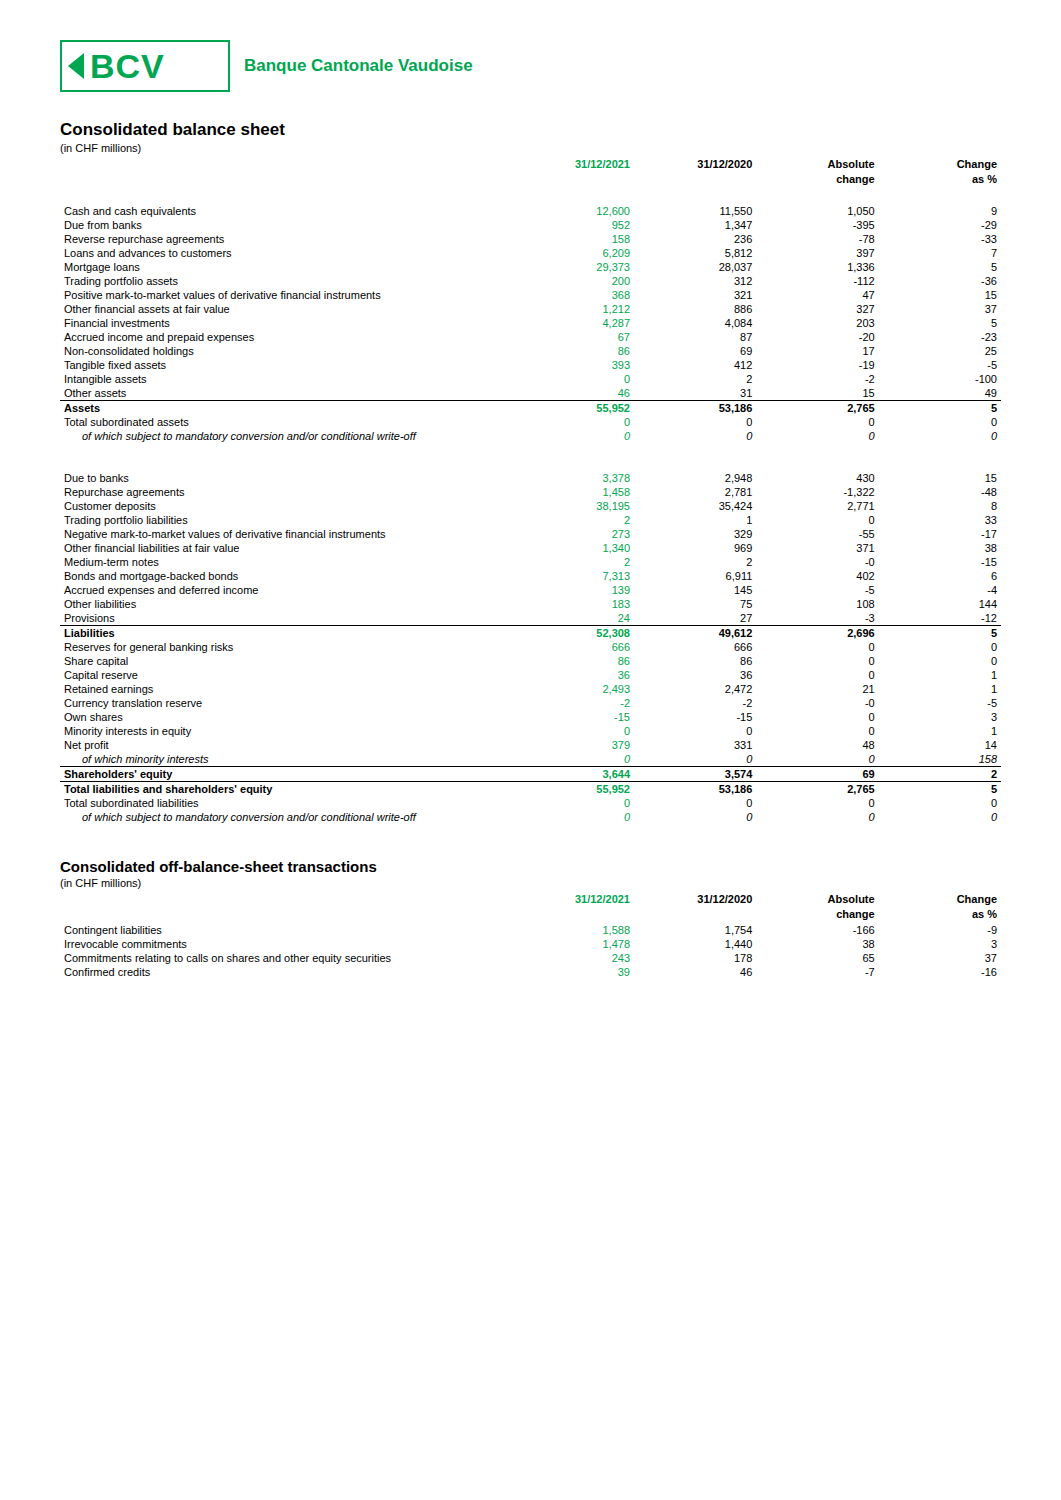BCV
Banque Cantonale Vaudoise
Consolidated balance sheet
(in CHF millions)
| | 31/12/2021 | 31/12/2020 | Absolute | Change |
| --- | --- | --- | --- | --- |
| | | | change | as % |
| Cash and cash equivalents | 12,600 | 11,550 | 1,050 | 9 |
| Due from banks | 952 | 1,347 | -395 | -29 |
| Reverse repurchase agreements | 158 | 236 | -78 | -33 |
| Loans and advances to customers | 6,209 | 5,812 | 397 | 7 |
| Mortgage loans | 29,373 | 28,037 | 1,336 | 5 |
| Trading portfolio assets | 200 | 312 | -112 | -36 |
| Positive mark-to-market values of derivative financial instruments | 368 | 321 | 47 | 15 |
| Other financial assets at fair value | 1,212 | 886 | 327 | 37 |
| Financial investments | 4,287 | 4,084 | 203 | 5 |
| Accrued income and prepaid expenses | 67 | 87 | -20 | -23 |
| Non-consolidated holdings | 86 | 69 | 17 | 25 |
| Tangible fixed assets | 393 | 412 | -19 | -5 |
| Intangible assets | 0 | 2 | -2 | -100 |
| Other assets | 46 | 31 | 15 | 49 |
| Assets | 55,952 | 53,186 | 2,765 | 5 |
| Total subordinated assets | 0 | 0 | 0 | 0 |
| of which subject to mandatory conversion and/or conditional write-off | 0 | 0 | 0 | 0 |
| Due to banks | 3,378 | 2,948 | 430 | 15 |
| Repurchase agreements | 1,458 | 2,781 | -1,322 | -48 |
| Customer deposits | 38,195 | 35,424 | 2,771 | 8 |
| Trading portfolio liabilities | 2 | 1 | 0 | 33 |
| Negative mark-to-market values of derivative financial instruments | 273 | 329 | -55 | -17 |
| Other financial liabilities at fair value | 1,340 | 969 | 371 | 38 |
| Medium-term notes | 2 | 2 | -0 | -15 |
| Bonds and mortgage-backed bonds | 7,313 | 6,911 | 402 | 6 |
| Accrued expenses and deferred income | 139 | 145 | -5 | -4 |
| Other liabilities | 183 | 75 | 108 | 144 |
| Provisions | 24 | 27 | -3 | -12 |
| Liabilities | 52,308 | 49,612 | 2,696 | 5 |
| Reserves for general banking risks | 666 | 666 | 0 | 0 |
| Share capital | 86 | 86 | 0 | 0 |
| Capital reserve | 36 | 36 | 0 | 1 |
| Retained earnings | 2,493 | 2,472 | 21 | 1 |
| Currency translation reserve | -2 | -2 | -0 | -5 |
| Own shares | -15 | -15 | 0 | 3 |
| Minority interests in equity | 0 | 0 | 0 | 1 |
| Net profit | 379 | 331 | 48 | 14 |
| of which minority interests | 0 | 0 | 0 | 158 |
| Shareholders' equity | 3,644 | 3,574 | 69 | 2 |
| Total liabilities and shareholders' equity | 55,952 | 53,186 | 2,765 | 5 |
| Total subordinated liabilities | 0 | 0 | 0 | 0 |
| of which subject to mandatory conversion and/or conditional write-off | 0 | 0 | 0 | 0 |
Consolidated off-balance-sheet transactions
(in CHF millions)
| | 31/12/2021 | 31/12/2020 | Absolute | Change |
| --- | --- | --- | --- | --- |
| | | | change | as % |
| Contingent liabilities | 1,588 | 1,754 | -166 | -9 |
| Irrevocable commitments | 1,478 | 1,440 | 38 | 3 |
| Commitments relating to calls on shares and other equity securities | 243 | 178 | 65 | 37 |
| Confirmed credits | 39 | 46 | -7 | -16 |